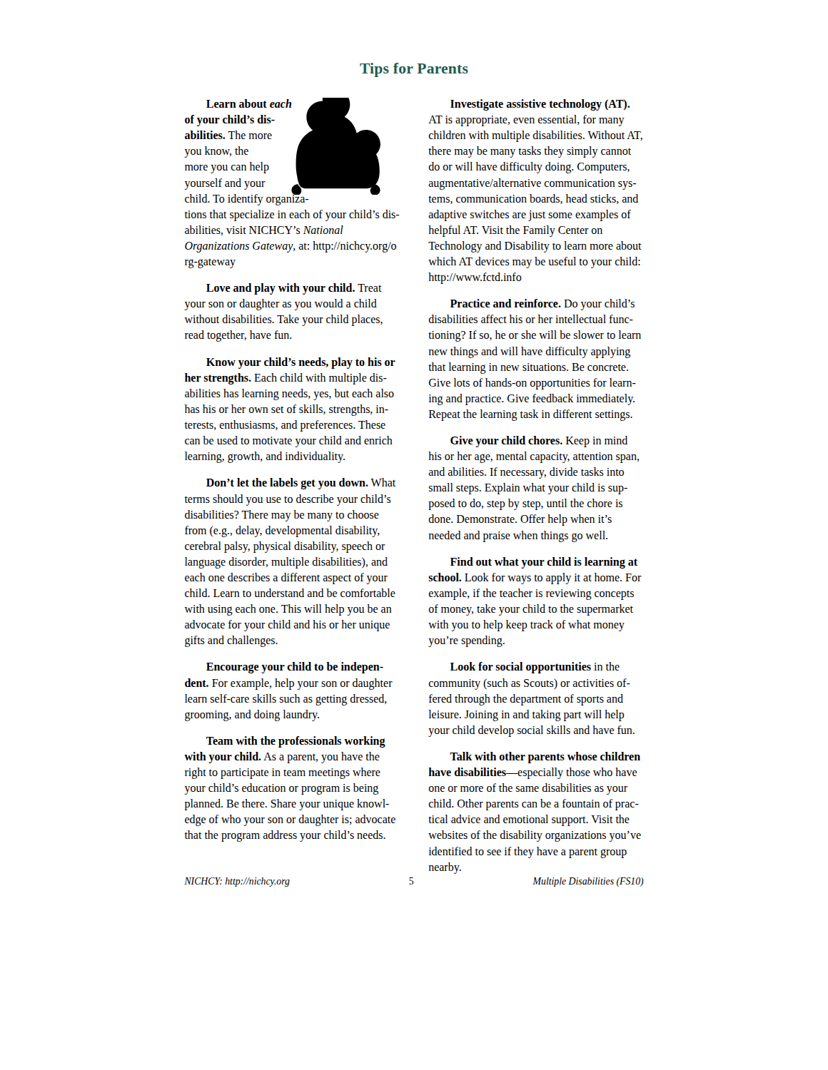Tips for Parents
Learn about each of your child’s disabilities. The more you know, the more you can help yourself and your child. To identify organizations that specialize in each of your child’s disabilities, visit NICHCY’s National Organizations Gateway, at: http://nichcy.org/org-gateway
Love and play with your child. Treat your son or daughter as you would a child without disabilities. Take your child places, read together, have fun.
Know your child’s needs, play to his or her strengths. Each child with multiple disabilities has learning needs, yes, but each also has his or her own set of skills, strengths, interests, enthusiasms, and preferences. These can be used to motivate your child and enrich learning, growth, and individuality.
Don’t let the labels get you down. What terms should you use to describe your child’s disabilities? There may be many to choose from (e.g., delay, developmental disability, cerebral palsy, physical disability, speech or language disorder, multiple disabilities), and each one describes a different aspect of your child. Learn to understand and be comfortable with using each one. This will help you be an advocate for your child and his or her unique gifts and challenges.
Encourage your child to be independent. For example, help your son or daughter learn self-care skills such as getting dressed, grooming, and doing laundry.
Team with the professionals working with your child. As a parent, you have the right to participate in team meetings where your child’s education or program is being planned. Be there. Share your unique knowledge of who your son or daughter is; advocate that the program address your child’s needs.
Investigate assistive technology (AT). AT is appropriate, even essential, for many children with multiple disabilities. Without AT, there may be many tasks they simply cannot do or will have difficulty doing. Computers, augmentative/alternative communication systems, communication boards, head sticks, and adaptive switches are just some examples of helpful AT. Visit the Family Center on Technology and Disability to learn more about which AT devices may be useful to your child: http://www.fctd.info
Practice and reinforce. Do your child’s disabilities affect his or her intellectual functioning? If so, he or she will be slower to learn new things and will have difficulty applying that learning in new situations. Be concrete. Give lots of hands-on opportunities for learning and practice. Give feedback immediately. Repeat the learning task in different settings.
Give your child chores. Keep in mind his or her age, mental capacity, attention span, and abilities. If necessary, divide tasks into small steps. Explain what your child is supposed to do, step by step, until the chore is done. Demonstrate. Offer help when it’s needed and praise when things go well.
Find out what your child is learning at school. Look for ways to apply it at home. For example, if the teacher is reviewing concepts of money, take your child to the supermarket with you to help keep track of what money you’re spending.
Look for social opportunities in the community (such as Scouts) or activities offered through the department of sports and leisure. Joining in and taking part will help your child develop social skills and have fun.
Talk with other parents whose children have disabilities—especially those who have one or more of the same disabilities as your child. Other parents can be a fountain of practical advice and emotional support. Visit the websites of the disability organizations you’ve identified to see if they have a parent group nearby.
NICHCY: http://nichcy.org
5
Multiple Disabilities (FS10)